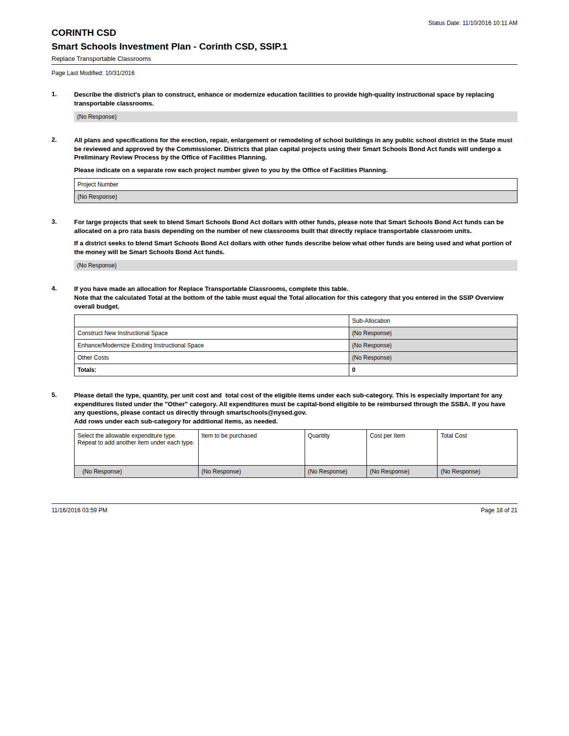Status Date: 11/10/2016 10:11 AM
CORINTH CSD
Smart Schools Investment Plan - Corinth CSD, SSIP.1
Replace Transportable Classrooms
Page Last Modified: 10/31/2016
1.
Describe the district's plan to construct, enhance or modernize education facilities to provide high-quality instructional space by replacing transportable classrooms.
(No Response)
2.
All plans and specifications for the erection, repair, enlargement or remodeling of school buildings in any public school district in the State must be reviewed and approved by the Commissioner. Districts that plan capital projects using their Smart Schools Bond Act funds will undergo a Preliminary Review Process by the Office of Facilities Planning.
Please indicate on a separate row each project number given to you by the Office of Facilities Planning.
| Project Number |
| (No Response) |
3.
For large projects that seek to blend Smart Schools Bond Act dollars with other funds, please note that Smart Schools Bond Act funds can be allocated on a pro rata basis depending on the number of new classrooms built that directly replace transportable classroom units.
If a district seeks to blend Smart Schools Bond Act dollars with other funds describe below what other funds are being used and what portion of the money will be Smart Schools Bond Act funds.
(No Response)
4.
If you have made an allocation for Replace Transportable Classrooms, complete this table.
Note that the calculated Total at the bottom of the table must equal the Total allocation for this category that you entered in the SSIP Overview overall budget.
| | Sub-Allocation |
| Construct New Instructional Space | (No Response) |
| Enhance/Modernize Existing Instructional Space | (No Response) |
| Other Costs | (No Response) |
| Totals: | 0 |
5.
Please detail the type, quantity, per unit cost and total cost of the eligible items under each sub-category. This is especially important for any expenditures listed under the "Other" category. All expenditures must be capital-bond eligible to be reimbursed through the SSBA. If you have any questions, please contact us directly through smartschools@nysed.gov.
Add rows under each sub-category for additional items, as needed.
| Select the allowable expenditure type. Repeat to add another item under each type. | Item to be purchased | Quantity | Cost per Item | Total Cost |
| --- | --- | --- | --- | --- |
| (No Response) | (No Response) | (No Response) | (No Response) | (No Response) |
11/16/2016 03:59 PM
Page 18 of 21